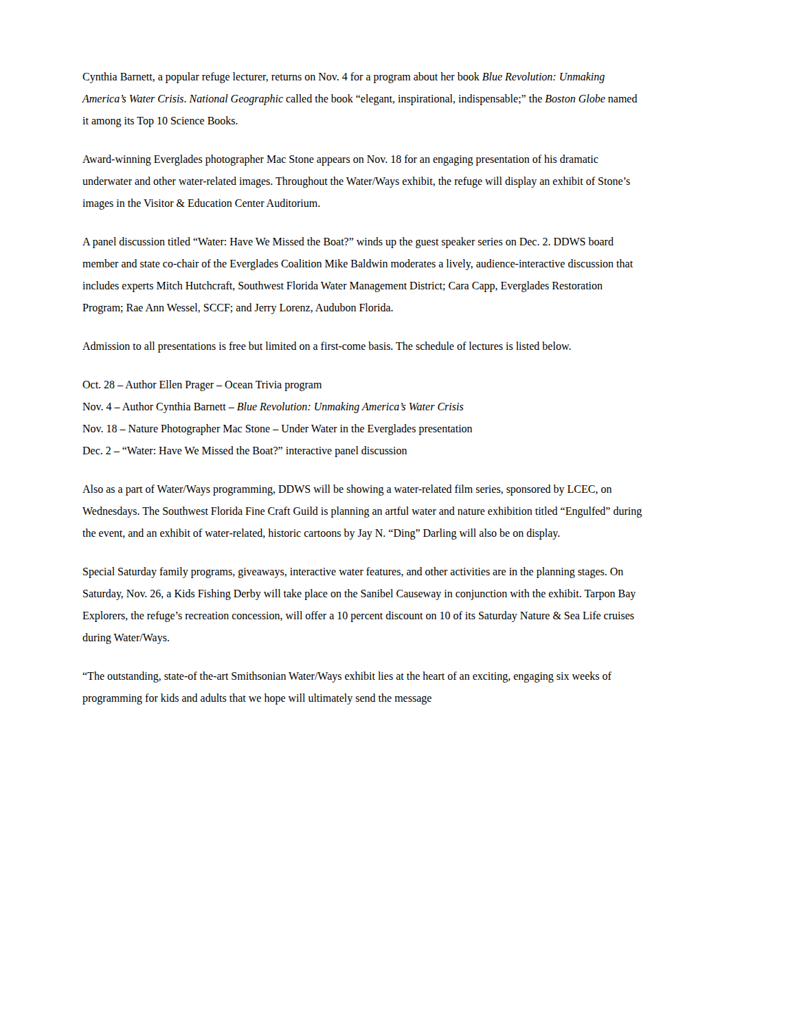Cynthia Barnett, a popular refuge lecturer, returns on Nov. 4 for a program about her book Blue Revolution: Unmaking America’s Water Crisis. National Geographic called the book “elegant, inspirational, indispensable;” the Boston Globe named it among its Top 10 Science Books.
Award-winning Everglades photographer Mac Stone appears on Nov. 18 for an engaging presentation of his dramatic underwater and other water-related images. Throughout the Water/Ways exhibit, the refuge will display an exhibit of Stone’s images in the Visitor & Education Center Auditorium.
A panel discussion titled “Water: Have We Missed the Boat?” winds up the guest speaker series on Dec. 2. DDWS board member and state co-chair of the Everglades Coalition Mike Baldwin moderates a lively, audience-interactive discussion that includes experts Mitch Hutchcraft, Southwest Florida Water Management District; Cara Capp, Everglades Restoration Program; Rae Ann Wessel, SCCF; and Jerry Lorenz, Audubon Florida.
Admission to all presentations is free but limited on a first-come basis. The schedule of lectures is listed below.
Oct. 28 – Author Ellen Prager – Ocean Trivia program
Nov. 4 – Author Cynthia Barnett – Blue Revolution: Unmaking America’s Water Crisis
Nov. 18 – Nature Photographer Mac Stone – Under Water in the Everglades presentation
Dec. 2 – “Water: Have We Missed the Boat?” interactive panel discussion
Also as a part of Water/Ways programming, DDWS will be showing a water-related film series, sponsored by LCEC, on Wednesdays. The Southwest Florida Fine Craft Guild is planning an artful water and nature exhibition titled “Engulfed” during the event, and an exhibit of water-related, historic cartoons by Jay N. “Ding” Darling will also be on display.
Special Saturday family programs, giveaways, interactive water features, and other activities are in the planning stages. On Saturday, Nov. 26, a Kids Fishing Derby will take place on the Sanibel Causeway in conjunction with the exhibit. Tarpon Bay Explorers, the refuge’s recreation concession, will offer a 10 percent discount on 10 of its Saturday Nature & Sea Life cruises during Water/Ways.
“The outstanding, state-of the-art Smithsonian Water/Ways exhibit lies at the heart of an exciting, engaging six weeks of programming for kids and adults that we hope will ultimately send the message